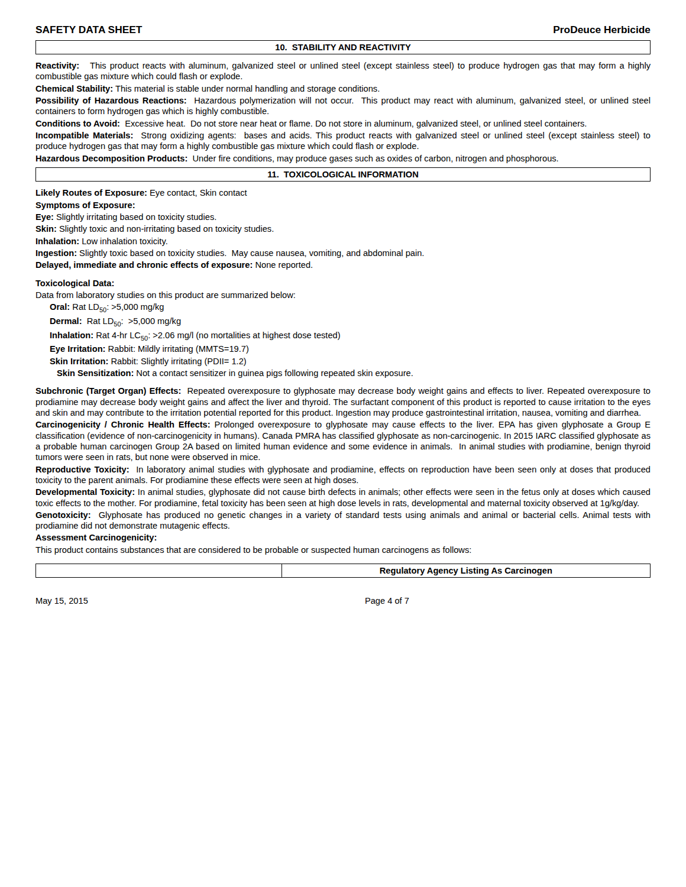SAFETY DATA SHEET ProDeuce Herbicide
10. STABILITY AND REACTIVITY
Reactivity: This product reacts with aluminum, galvanized steel or unlined steel (except stainless steel) to produce hydrogen gas that may form a highly combustible gas mixture which could flash or explode.
Chemical Stability: This material is stable under normal handling and storage conditions.
Possibility of Hazardous Reactions: Hazardous polymerization will not occur. This product may react with aluminum, galvanized steel, or unlined steel containers to form hydrogen gas which is highly combustible.
Conditions to Avoid: Excessive heat. Do not store near heat or flame. Do not store in aluminum, galvanized steel, or unlined steel containers.
Incompatible Materials: Strong oxidizing agents: bases and acids. This product reacts with galvanized steel or unlined steel (except stainless steel) to produce hydrogen gas that may form a highly combustible gas mixture which could flash or explode.
Hazardous Decomposition Products: Under fire conditions, may produce gases such as oxides of carbon, nitrogen and phosphorous.
11. TOXICOLOGICAL INFORMATION
Likely Routes of Exposure: Eye contact, Skin contact
Symptoms of Exposure:
Eye: Slightly irritating based on toxicity studies.
Skin: Slightly toxic and non-irritating based on toxicity studies.
Inhalation: Low inhalation toxicity.
Ingestion: Slightly toxic based on toxicity studies. May cause nausea, vomiting, and abdominal pain.
Delayed, immediate and chronic effects of exposure: None reported.
Toxicological Data:
Data from laboratory studies on this product are summarized below:
Oral: Rat LD50: >5,000 mg/kg
Dermal: Rat LD50: >5,000 mg/kg
Inhalation: Rat 4-hr LC50: >2.06 mg/l (no mortalities at highest dose tested)
Eye Irritation: Rabbit: Mildly irritating (MMTS=19.7)
Skin Irritation: Rabbit: Slightly irritating (PDII= 1.2)
Skin Sensitization: Not a contact sensitizer in guinea pigs following repeated skin exposure.
Subchronic (Target Organ) Effects: Repeated overexposure to glyphosate may decrease body weight gains and effects to liver. Repeated overexposure to prodiamine may decrease body weight gains and affect the liver and thyroid. The surfactant component of this product is reported to cause irritation to the eyes and skin and may contribute to the irritation potential reported for this product. Ingestion may produce gastrointestinal irritation, nausea, vomiting and diarrhea.
Carcinogenicity / Chronic Health Effects: Prolonged overexposure to glyphosate may cause effects to the liver. EPA has given glyphosate a Group E classification (evidence of non-carcinogenicity in humans). Canada PMRA has classified glyphosate as non-carcinogenic. In 2015 IARC classified glyphosate as a probable human carcinogen Group 2A based on limited human evidence and some evidence in animals. In animal studies with prodiamine, benign thyroid tumors were seen in rats, but none were observed in mice.
Reproductive Toxicity: In laboratory animal studies with glyphosate and prodiamine, effects on reproduction have been seen only at doses that produced toxicity to the parent animals. For prodiamine these effects were seen at high doses.
Developmental Toxicity: In animal studies, glyphosate did not cause birth defects in animals; other effects were seen in the fetus only at doses which caused toxic effects to the mother. For prodiamine, fetal toxicity has been seen at high dose levels in rats, developmental and maternal toxicity observed at 1g/kg/day.
Genotoxicity: Glyphosate has produced no genetic changes in a variety of standard tests using animals and animal or bacterial cells. Animal tests with prodiamine did not demonstrate mutagenic effects.
Assessment Carcinogenicity:
This product contains substances that are considered to be probable or suspected human carcinogens as follows:
| | Regulatory Agency Listing As Carcinogen |
May 15, 2015 Page 4 of 7